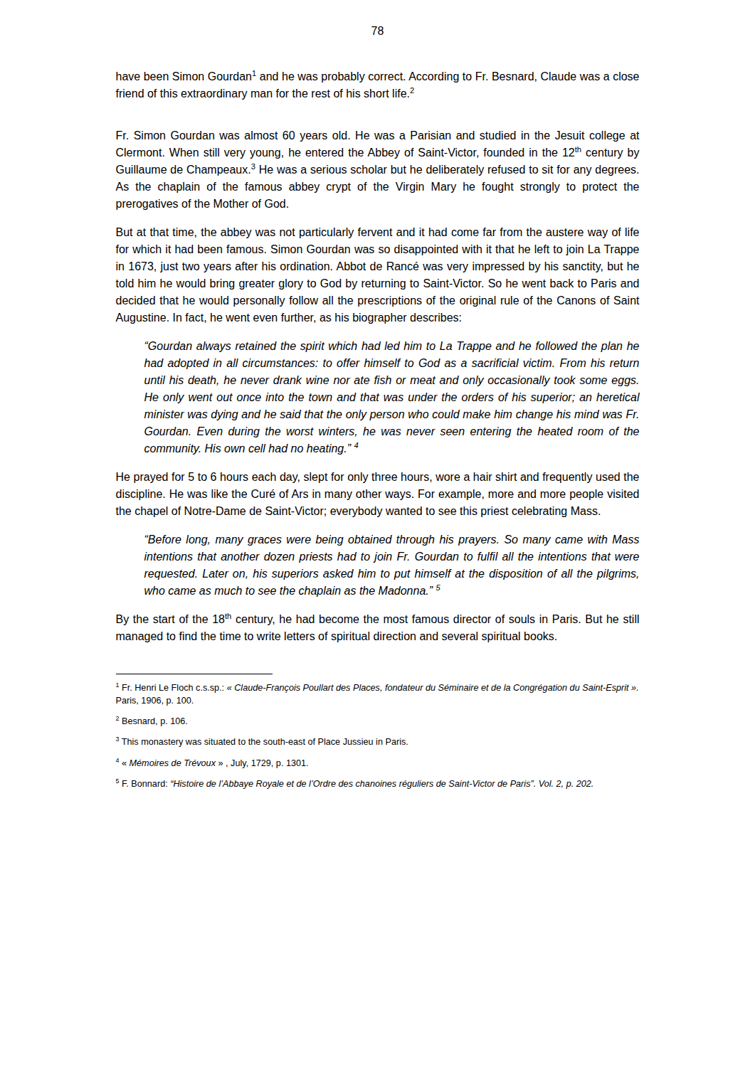78
have been Simon Gourdan1 and he was probably correct. According to Fr. Besnard, Claude was a close friend of this extraordinary man for the rest of his short life.2
Fr. Simon Gourdan was almost 60 years old. He was a Parisian and studied in the Jesuit college at Clermont. When still very young, he entered the Abbey of Saint-Victor, founded in the 12th century by Guillaume de Champeaux.3 He was a serious scholar but he deliberately refused to sit for any degrees. As the chaplain of the famous abbey crypt of the Virgin Mary he fought strongly to protect the prerogatives of the Mother of God.
But at that time, the abbey was not particularly fervent and it had come far from the austere way of life for which it had been famous. Simon Gourdan was so disappointed with it that he left to join La Trappe in 1673, just two years after his ordination. Abbot de Rancé was very impressed by his sanctity, but he told him he would bring greater glory to God by returning to Saint-Victor. So he went back to Paris and decided that he would personally follow all the prescriptions of the original rule of the Canons of Saint Augustine. In fact, he went even further, as his biographer describes:
“Gourdan always retained the spirit which had led him to La Trappe and he followed the plan he had adopted in all circumstances: to offer himself to God as a sacrificial victim. From his return until his death, he never drank wine nor ate fish or meat and only occasionally took some eggs. He only went out once into the town and that was under the orders of his superior; an heretical minister was dying and he said that the only person who could make him change his mind was Fr. Gourdan. Even during the worst winters, he was never seen entering the heated room of the community. His own cell had no heating.” 4
He prayed for 5 to 6 hours each day, slept for only three hours, wore a hair shirt and frequently used the discipline. He was like the Curé of Ars in many other ways. For example, more and more people visited the chapel of Notre-Dame de Saint-Victor; everybody wanted to see this priest celebrating Mass.
“Before long, many graces were being obtained through his prayers. So many came with Mass intentions that another dozen priests had to join Fr. Gourdan to fulfil all the intentions that were requested. Later on, his superiors asked him to put himself at the disposition of all the pilgrims, who came as much to see the chaplain as the Madonna.” 5
By the start of the 18th century, he had become the most famous director of souls in Paris. But he still managed to find the time to write letters of spiritual direction and several spiritual books.
1 Fr. Henri Le Floch c.s.sp.: « Claude-François Poullart des Places, fondateur du Séminaire et de la Congrégation du Saint-Esprit ». Paris, 1906, p. 100.
2 Besnard, p. 106.
3 This monastery was situated to the south-east of Place Jussieu in Paris.
4 « Mémoires de Trévoux » , July, 1729, p. 1301.
5 F. Bonnard: “Histoire de l’Abbaye Royale et de l’Ordre des chanoines réguliers de Saint-Victor de Paris”. Vol. 2, p. 202.